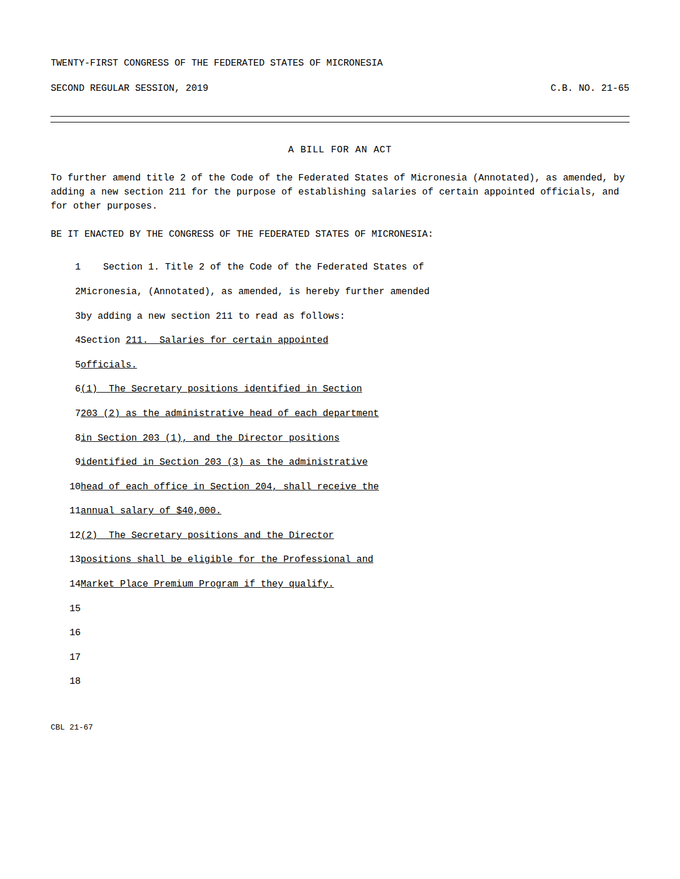TWENTY-FIRST CONGRESS OF THE FEDERATED STATES OF MICRONESIA
SECOND REGULAR SESSION, 2019 C.B. NO. 21-65
A BILL FOR AN ACT
To further amend title 2 of the Code of the Federated States of Micronesia (Annotated), as amended, by adding a new section 211 for the purpose of establishing salaries of certain appointed officials, and for other purposes.
BE IT ENACTED BY THE CONGRESS OF THE FEDERATED STATES OF MICRONESIA:
| 1 | Section 1. Title 2 of the Code of the Federated States of |
| 2 | Micronesia, (Annotated), as amended, is hereby further amended |
| 3 | by adding a new section 211 to read as follows: |
| 4 | Section 211. Salaries for certain appointed |
| 5 | officials. |
| 6 | (1) The Secretary positions identified in Section |
| 7 | 203 (2) as the administrative head of each department |
| 8 | in Section 203 (1), and the Director positions |
| 9 | identified in Section 203 (3) as the administrative |
| 10 | head of each office in Section 204, shall receive the |
| 11 | annual salary of $40,000. |
| 12 | (2) The Secretary positions and the Director |
| 13 | positions shall be eligible for the Professional and |
| 14 | Market Place Premium Program if they qualify. |
| 15 | |
| 16 | |
| 17 | |
| 18 | |
CBL 21-67